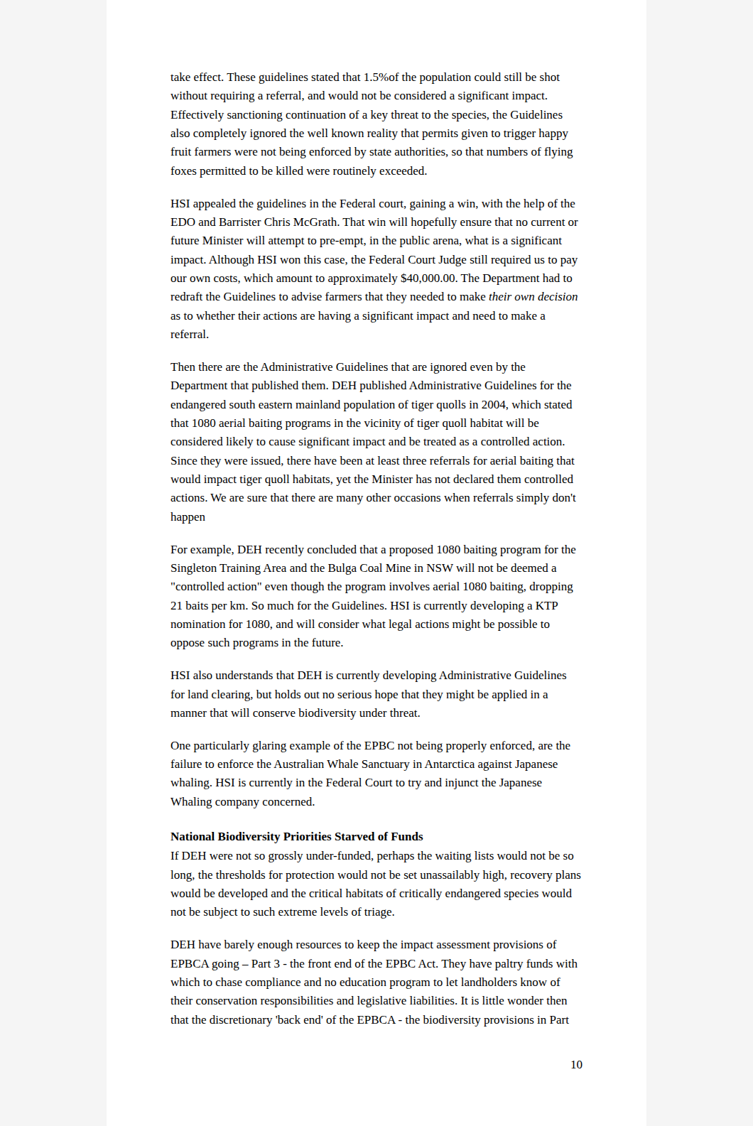take effect. These guidelines stated that 1.5%of the population could still be shot without requiring a referral, and would not be considered a significant impact. Effectively sanctioning continuation of a key threat to the species, the Guidelines also completely ignored the well known reality that permits given to trigger happy fruit farmers were not being enforced by state authorities, so that numbers of flying foxes permitted to be killed were routinely exceeded.
HSI appealed the guidelines in the Federal court, gaining a win, with the help of the EDO and Barrister Chris McGrath. That win will hopefully ensure that no current or future Minister will attempt to pre-empt, in the public arena, what is a significant impact. Although HSI won this case, the Federal Court Judge still required us to pay our own costs, which amount to approximately $40,000.00. The Department had to redraft the Guidelines to advise farmers that they needed to make their own decision as to whether their actions are having a significant impact and need to make a referral.
Then there are the Administrative Guidelines that are ignored even by the Department that published them. DEH published Administrative Guidelines for the endangered south eastern mainland population of tiger quolls in 2004, which stated that 1080 aerial baiting programs in the vicinity of tiger quoll habitat will be considered likely to cause significant impact and be treated as a controlled action. Since they were issued, there have been at least three referrals for aerial baiting that would impact tiger quoll habitats, yet the Minister has not declared them controlled actions. We are sure that there are many other occasions when referrals simply don't happen
For example, DEH recently concluded that a proposed 1080 baiting program for the Singleton Training Area and the Bulga Coal Mine in NSW will not be deemed a "controlled action" even though the program involves aerial 1080 baiting, dropping 21 baits per km. So much for the Guidelines. HSI is currently developing a KTP nomination for 1080, and will consider what legal actions might be possible to oppose such programs in the future.
HSI also understands that DEH is currently developing Administrative Guidelines for land clearing, but holds out no serious hope that they might be applied in a manner that will conserve biodiversity under threat.
One particularly glaring example of the EPBC not being properly enforced, are the failure to enforce the Australian Whale Sanctuary in Antarctica against Japanese whaling. HSI is currently in the Federal Court to try and injunct the Japanese Whaling company concerned.
National Biodiversity Priorities Starved of Funds
If DEH were not so grossly under-funded, perhaps the waiting lists would not be so long, the thresholds for protection would not be set unassailably high, recovery plans would be developed and the critical habitats of critically endangered species would not be subject to such extreme levels of triage.
DEH have barely enough resources to keep the impact assessment provisions of EPBCA going – Part 3 - the front end of the EPBC Act. They have paltry funds with which to chase compliance and no education program to let landholders know of their conservation responsibilities and legislative liabilities. It is little wonder then that the discretionary 'back end' of the EPBCA - the biodiversity provisions in Part
10